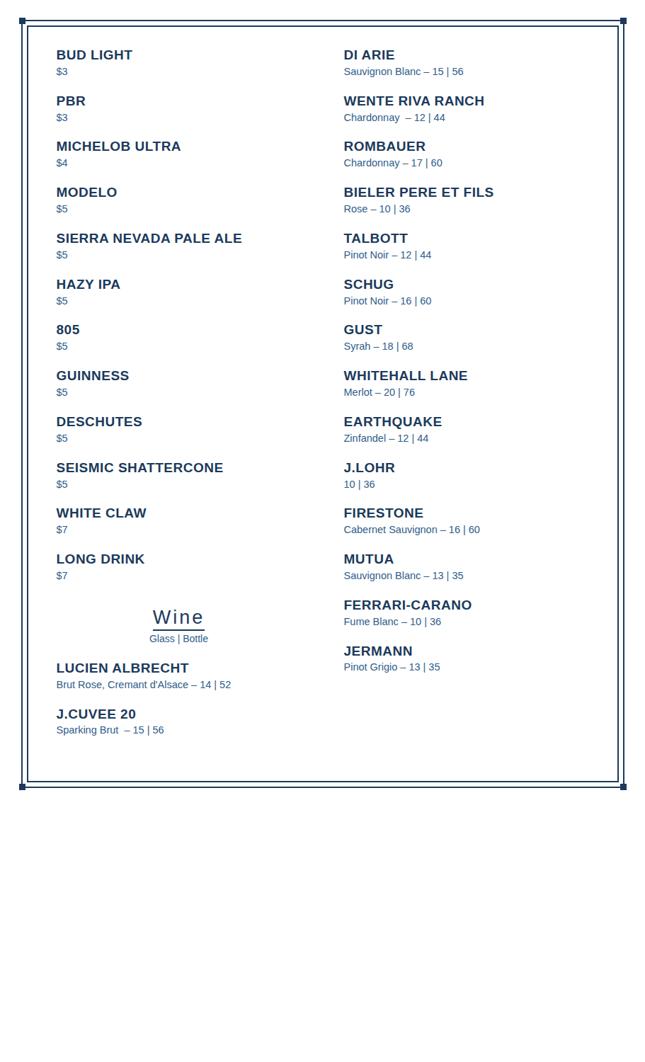Bud Light
$3
PBR
$3
Michelob Ultra
$4
Modelo
$5
Sierra Nevada Pale Ale
$5
Hazy IPA
$5
805
$5
Guinness
$5
Deschutes
$5
Seismic Shattercone
$5
White Claw
$7
Long Drink
$7
Wine
Glass | Bottle
Lucien Albrecht
Brut Rose, Cremant d'Alsace – 14 | 52
J.Cuvee 20
Sparking Brut – 15 | 56
Di Arie
Sauvignon Blanc – 15 | 56
Wente Riva Ranch
Chardonnay – 12 | 44
Rombauer
Chardonnay – 17 | 60
Bieler Pere et Fils
Rose – 10 | 36
Talbott
Pinot Noir – 12 | 44
Schug
Pinot Noir – 16 | 60
Gust
Syrah – 18 | 68
Whitehall Lane
Merlot – 20 | 76
Earthquake
Zinfandel – 12 | 44
J.Lohr
10 | 36
Firestone
Cabernet Sauvignon – 16 | 60
Mutua
Sauvignon Blanc – 13 | 35
Ferrari-Carano
Fume Blanc – 10 | 36
Jermann
Pinot Grigio – 13 | 35